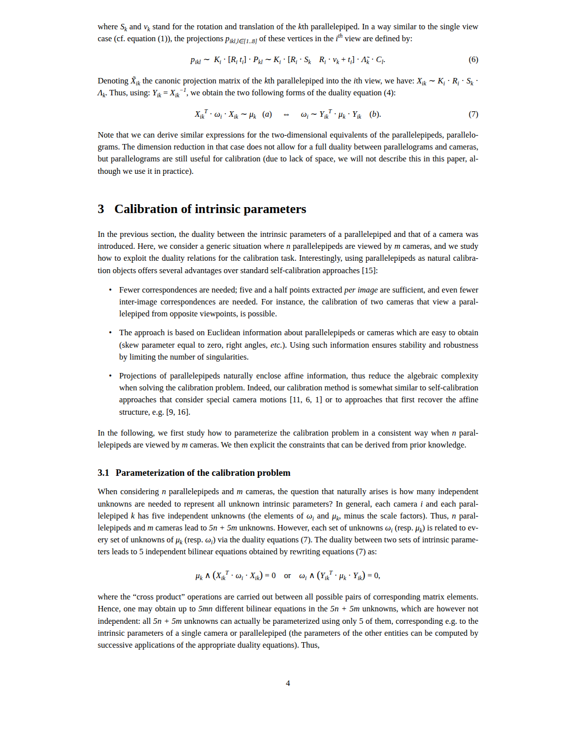where Sk and vk stand for the rotation and translation of the kth parallelepiped. In a way similar to the single view case (cf. equation (1)), the projections pikl,l∈[1..8] of these vertices in the ith view are defined by:
pikl ∼ Ki · [Ri ti] · Pkl ∼ Ki · [Ri · Sk Ri · vk + ti] · Λ̃k · Cl. (6)
Denoting X̃ik the canonic projection matrix of the kth parallelepiped into the ith view, we have: Xik ∼ Ki · Ri · Sk · Λk. Thus, using: Yik = Xik−1, we obtain the two following forms of the duality equation (4):
XikT · ωi · Xik ∼ μk (a) ⇔ ωi ∼ YikT · μk · Yik (b). (7)
Note that we can derive similar expressions for the two-dimensional equivalents of the parallelepipeds, parallelograms. The dimension reduction in that case does not allow for a full duality between parallelograms and cameras, but parallelograms are still useful for calibration (due to lack of space, we will not describe this in this paper, although we use it in practice).
3 Calibration of intrinsic parameters
In the previous section, the duality between the intrinsic parameters of a parallelepiped and that of a camera was introduced. Here, we consider a generic situation where n parallelepipeds are viewed by m cameras, and we study how to exploit the duality relations for the calibration task. Interestingly, using parallelepipeds as natural calibration objects offers several advantages over standard self-calibration approaches [15]:
Fewer correspondences are needed; five and a half points extracted per image are sufficient, and even fewer inter-image correspondences are needed. For instance, the calibration of two cameras that view a parallelepiped from opposite viewpoints, is possible.
The approach is based on Euclidean information about parallelepipeds or cameras which are easy to obtain (skew parameter equal to zero, right angles, etc.). Using such information ensures stability and robustness by limiting the number of singularities.
Projections of parallelepipeds naturally enclose affine information, thus reduce the algebraic complexity when solving the calibration problem. Indeed, our calibration method is somewhat similar to self-calibration approaches that consider special camera motions [11, 6, 1] or to approaches that first recover the affine structure, e.g. [9, 16].
In the following, we first study how to parameterize the calibration problem in a consistent way when n parallelepipeds are viewed by m cameras. We then explicit the constraints that can be derived from prior knowledge.
3.1 Parameterization of the calibration problem
When considering n parallelepipeds and m cameras, the question that naturally arises is how many independent unknowns are needed to represent all unknown intrinsic parameters? In general, each camera i and each parallelepiped k has five independent unknowns (the elements of ωi and μk, minus the scale factors). Thus, n parallelepipeds and m cameras lead to 5n + 5m unknowns. However, each set of unknowns ωi (resp. μk) is related to every set of unknowns of μk (resp. ωi) via the duality equations (7). The duality between two sets of intrinsic parameters leads to 5 independent bilinear equations obtained by rewriting equations (7) as:
μk ∧ (XikT · ωi · Xik) = 0 or ωi ∧ (YikT · μk · Yik) = 0,
where the “cross product” operations are carried out between all possible pairs of corresponding matrix elements. Hence, one may obtain up to 5mn different bilinear equations in the 5n + 5m unknowns, which are however not independent: all 5n + 5m unknowns can actually be parameterized using only 5 of them, corresponding e.g. to the intrinsic parameters of a single camera or parallelepiped (the parameters of the other entities can be computed by successive applications of the appropriate duality equations). Thus,
4